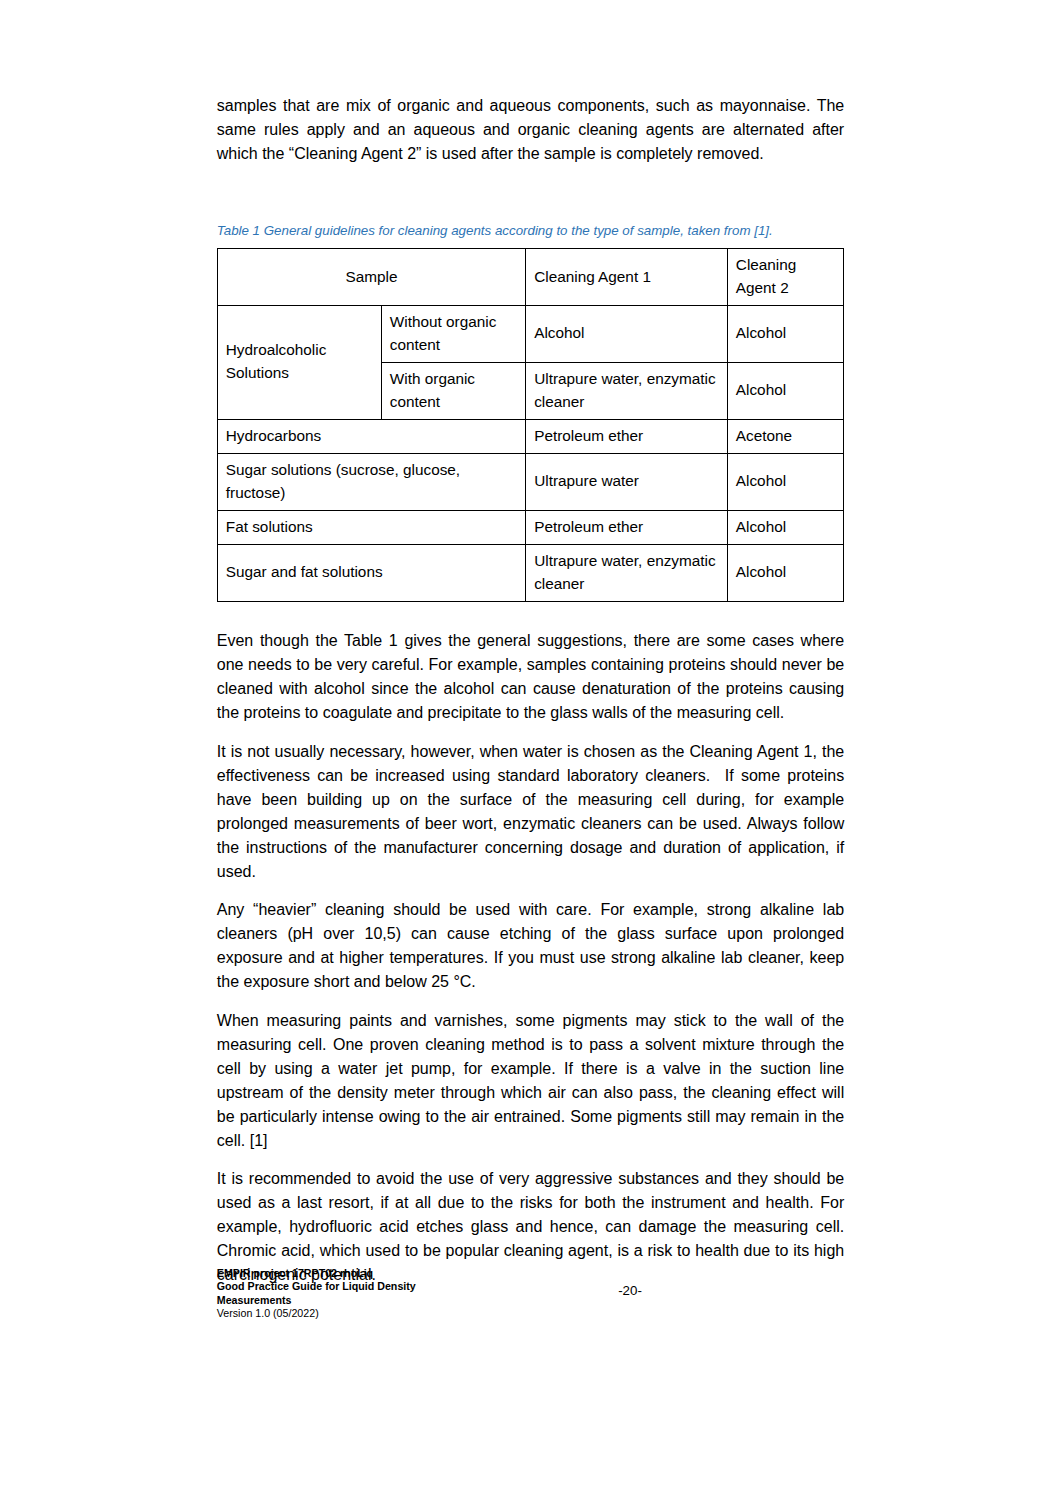samples that are mix of organic and aqueous components, such as mayonnaise. The same rules apply and an aqueous and organic cleaning agents are alternated after which the “Cleaning Agent 2” is used after the sample is completely removed.
Table 1 General guidelines for cleaning agents according to the type of sample, taken from [1].
| Sample | Cleaning Agent 1 | Cleaning Agent 2 |
| Hydroalcoholic Solutions | Without organic content | Alcohol | Alcohol |
| With organic content | Ultrapure water, enzymatic cleaner | Alcohol |
| Hydrocarbons | Petroleum ether | Acetone |
| Sugar solutions (sucrose, glucose, fructose) | Ultrapure water | Alcohol |
| Fat solutions | Petroleum ether | Alcohol |
| Sugar and fat solutions | Ultrapure water, enzymatic cleaner | Alcohol |
Even though the Table 1 gives the general suggestions, there are some cases where one needs to be very careful. For example, samples containing proteins should never be cleaned with alcohol since the alcohol can cause denaturation of the proteins causing the proteins to coagulate and precipitate to the glass walls of the measuring cell.
It is not usually necessary, however, when water is chosen as the Cleaning Agent 1, the effectiveness can be increased using standard laboratory cleaners. If some proteins have been building up on the surface of the measuring cell during, for example prolonged measurements of beer wort, enzymatic cleaners can be used. Always follow the instructions of the manufacturer concerning dosage and duration of application, if used.
Any “heavier” cleaning should be used with care. For example, strong alkaline lab cleaners (pH over 10,5) can cause etching of the glass surface upon prolonged exposure and at higher temperatures. If you must use strong alkaline lab cleaner, keep the exposure short and below 25 °C.
When measuring paints and varnishes, some pigments may stick to the wall of the measuring cell. One proven cleaning method is to pass a solvent mixture through the cell by using a water jet pump, for example. If there is a valve in the suction line upstream of the density meter through which air can also pass, the cleaning effect will be particularly intense owing to the air entrained. Some pigments still may remain in the cell. [1]
It is recommended to avoid the use of very aggressive substances and they should be used as a last resort, if at all due to the risks for both the instrument and health. For example, hydrofluoric acid etches glass and hence, can damage the measuring cell. Chromic acid, which used to be popular cleaning agent, is a risk to health due to its high carcinogenic potential.
EMPIR project 17RPT02 rhoLiq
Good Practice Guide for Liquid Density
Measurements
Version 1.0 (05/2022)
-20-